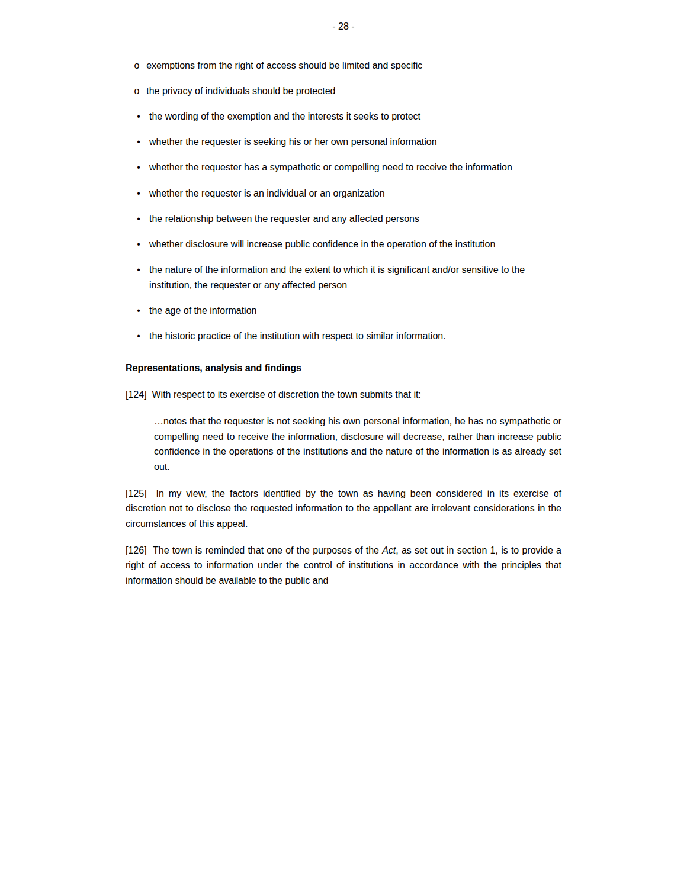- 28 -
exemptions from the right of access should be limited and specific
the privacy of individuals should be protected
the wording of the exemption and the interests it seeks to protect
whether the requester is seeking his or her own personal information
whether the requester has a sympathetic or compelling need to receive the information
whether the requester is an individual or an organization
the relationship between the requester and any affected persons
whether disclosure will increase public confidence in the operation of the institution
the nature of the information and the extent to which it is significant and/or sensitive to the institution, the requester or any affected person
the age of the information
the historic practice of the institution with respect to similar information.
Representations, analysis and findings
[124] With respect to its exercise of discretion the town submits that it:
…notes that the requester is not seeking his own personal information, he has no sympathetic or compelling need to receive the information, disclosure will decrease, rather than increase public confidence in the operations of the institutions and the nature of the information is as already set out.
[125] In my view, the factors identified by the town as having been considered in its exercise of discretion not to disclose the requested information to the appellant are irrelevant considerations in the circumstances of this appeal.
[126] The town is reminded that one of the purposes of the Act, as set out in section 1, is to provide a right of access to information under the control of institutions in accordance with the principles that information should be available to the public and